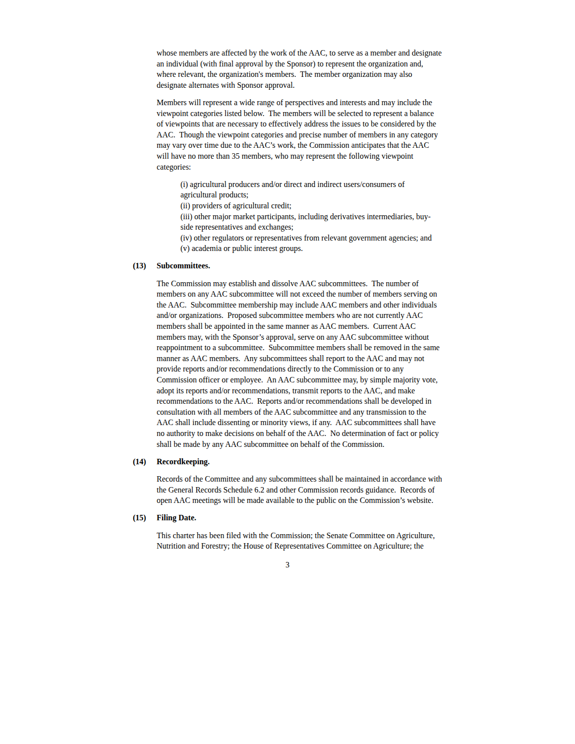whose members are affected by the work of the AAC, to serve as a member and designate an individual (with final approval by the Sponsor) to represent the organization and, where relevant, the organization's members. The member organization may also designate alternates with Sponsor approval.
Members will represent a wide range of perspectives and interests and may include the viewpoint categories listed below. The members will be selected to represent a balance of viewpoints that are necessary to effectively address the issues to be considered by the AAC. Though the viewpoint categories and precise number of members in any category may vary over time due to the AAC’s work, the Commission anticipates that the AAC will have no more than 35 members, who may represent the following viewpoint categories:
(i) agricultural producers and/or direct and indirect users/consumers of agricultural products;
(ii) providers of agricultural credit;
(iii) other major market participants, including derivatives intermediaries, buy-side representatives and exchanges;
(iv) other regulators or representatives from relevant government agencies; and
(v) academia or public interest groups.
(13)
Subcommittees.
The Commission may establish and dissolve AAC subcommittees. The number of members on any AAC subcommittee will not exceed the number of members serving on the AAC. Subcommittee membership may include AAC members and other individuals and/or organizations. Proposed subcommittee members who are not currently AAC members shall be appointed in the same manner as AAC members. Current AAC members may, with the Sponsor’s approval, serve on any AAC subcommittee without reappointment to a subcommittee. Subcommittee members shall be removed in the same manner as AAC members. Any subcommittees shall report to the AAC and may not provide reports and/or recommendations directly to the Commission or to any Commission officer or employee. An AAC subcommittee may, by simple majority vote, adopt its reports and/or recommendations, transmit reports to the AAC, and make recommendations to the AAC. Reports and/or recommendations shall be developed in consultation with all members of the AAC subcommittee and any transmission to the AAC shall include dissenting or minority views, if any. AAC subcommittees shall have no authority to make decisions on behalf of the AAC. No determination of fact or policy shall be made by any AAC subcommittee on behalf of the Commission.
(14)
Recordkeeping.
Records of the Committee and any subcommittees shall be maintained in accordance with the General Records Schedule 6.2 and other Commission records guidance. Records of open AAC meetings will be made available to the public on the Commission’s website.
(15)
Filing Date.
This charter has been filed with the Commission; the Senate Committee on Agriculture, Nutrition and Forestry; the House of Representatives Committee on Agriculture; the
3